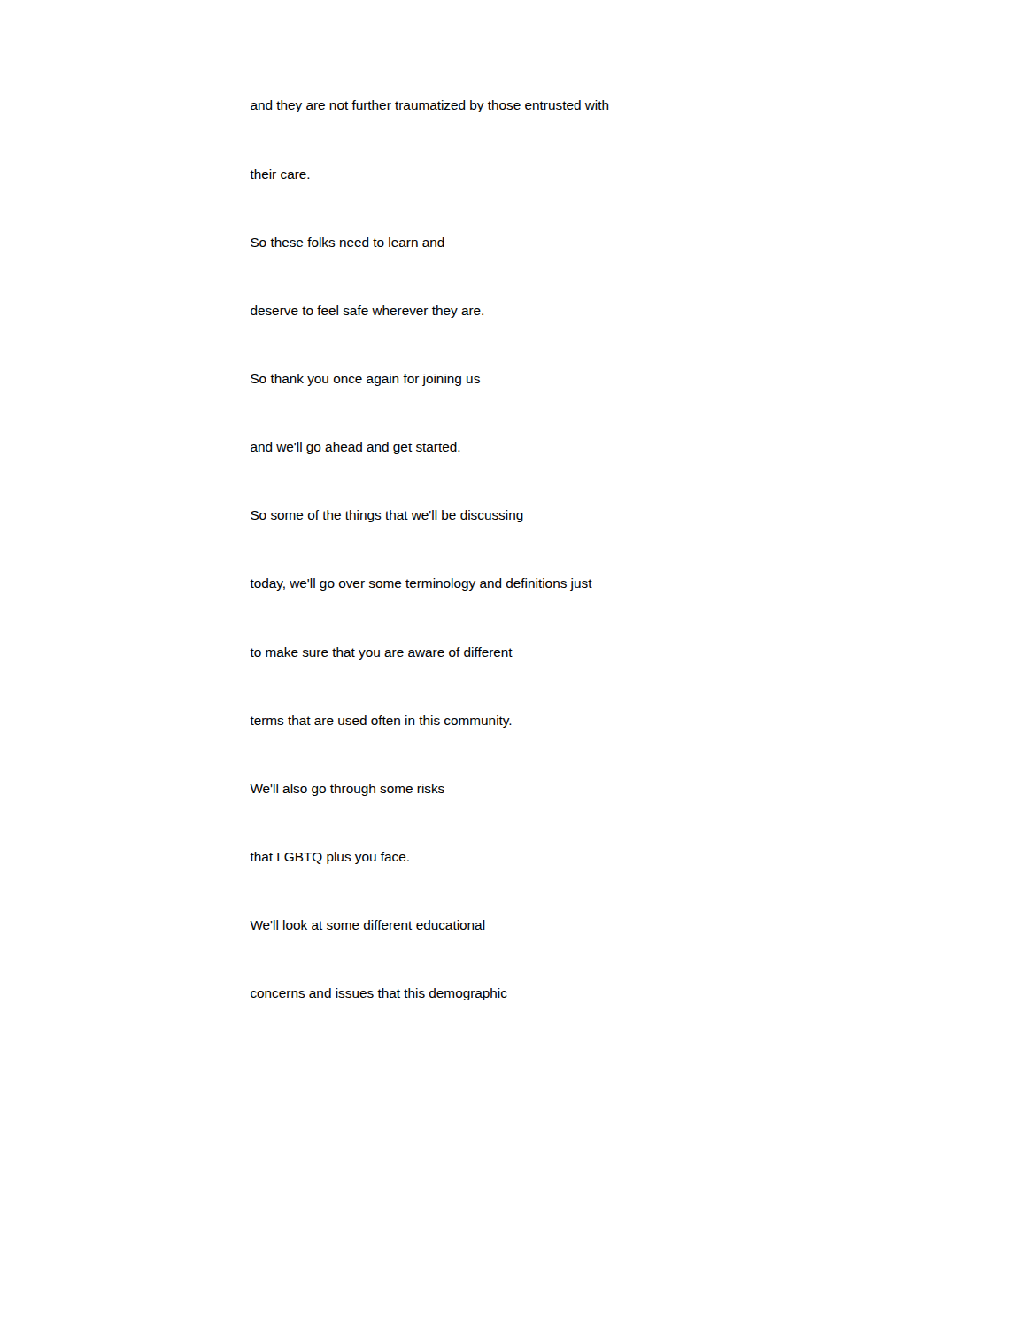and they are not further traumatized by those entrusted with
their care.
So these folks need to learn and
deserve to feel safe wherever they are.
So thank you once again for joining us
and we'll go ahead and get started.
So some of the things that we'll be discussing
today, we'll go over some terminology and definitions just
to make sure that you are aware of different
terms that are used often in this community.
We'll also go through some risks
that LGBTQ plus you face.
We'll look at some different educational
concerns and issues that this demographic